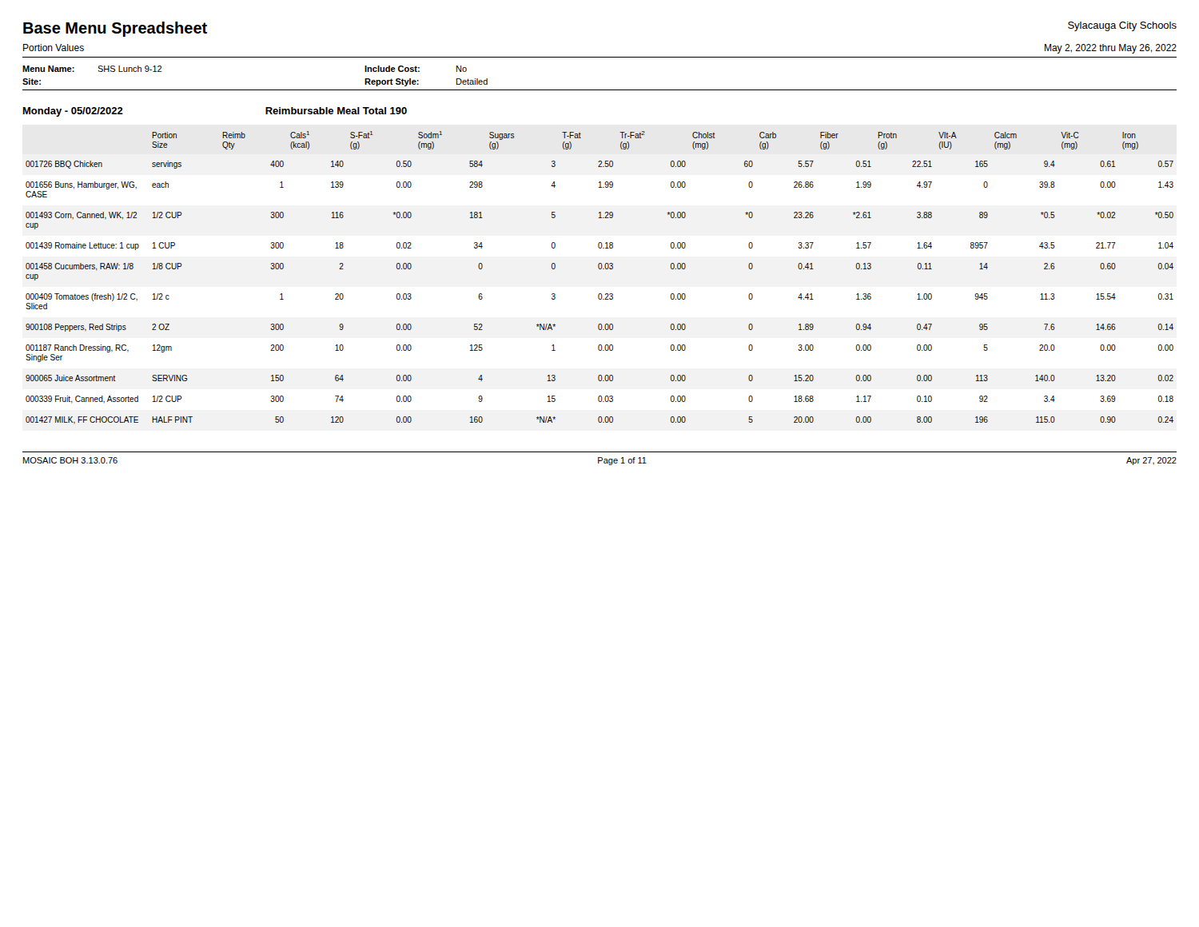Base Menu Spreadsheet
Sylacauga City Schools
Portion Values
May 2, 2022 thru May 26, 2022
| Menu Name: | SHS Lunch 9-12 | Include Cost: | No |
| Site: | | Report Style: | Detailed |
Monday - 05/02/2022 Reimbursable Meal Total 190
| | Portion Size | Reimb Qty | Cals 1 (kcal) | S-Fat 1 (g) | Sodm 1 (mg) | Sugars (g) | T-Fat (g) | Tr-Fat 2 (g) | Cholst (mg) | Carb (g) | Fiber (g) | Protn (g) | VIt-A (IU) | Calcm (mg) | Vit-C (mg) | Iron (mg) |
| --- | --- | --- | --- | --- | --- | --- | --- | --- | --- | --- | --- | --- | --- | --- | --- | --- |
| 001726 BBQ Chicken | servings | 400 | 140 | 0.50 | 584 | 3 | 2.50 | 0.00 | 60 | 5.57 | 0.51 | 22.51 | 165 | 9.4 | 0.61 | 0.57 |
| 001656 Buns, Hamburger, WG, CASE | each | 1 | 139 | 0.00 | 298 | 4 | 1.99 | 0.00 | 0 | 26.86 | 1.99 | 4.97 | 0 | 39.8 | 0.00 | 1.43 |
| 001493 Corn, Canned, WK, 1/2 cup | 1/2 CUP | 300 | 116 | *0.00 | 181 | 5 | 1.29 | *0.00 | *0 | 23.26 | *2.61 | 3.88 | 89 | *0.5 | *0.02 | *0.50 |
| 001439 Romaine Lettuce: 1 cup | 1 CUP | 300 | 18 | 0.02 | 34 | 0 | 0.18 | 0.00 | 0 | 3.37 | 1.57 | 1.64 | 8957 | 43.5 | 21.77 | 1.04 |
| 001458 Cucumbers, RAW: 1/8 cup | 1/8 CUP | 300 | 2 | 0.00 | 0 | 0 | 0.03 | 0.00 | 0 | 0.41 | 0.13 | 0.11 | 14 | 2.6 | 0.60 | 0.04 |
| 000409 Tomatoes (fresh) 1/2 C, Sliced | 1/2 c | 1 | 20 | 0.03 | 6 | 3 | 0.23 | 0.00 | 0 | 4.41 | 1.36 | 1.00 | 945 | 11.3 | 15.54 | 0.31 |
| 900108 Peppers, Red Strips | 2 OZ | 300 | 9 | 0.00 | 52 | *N/A* | 0.00 | 0.00 | 0 | 1.89 | 0.94 | 0.47 | 95 | 7.6 | 14.66 | 0.14 |
| 001187 Ranch Dressing, RC, Single Ser | 12gm | 200 | 10 | 0.00 | 125 | 1 | 0.00 | 0.00 | 0 | 3.00 | 0.00 | 0.00 | 5 | 20.0 | 0.00 | 0.00 |
| 900065 Juice Assortment | SERVING | 150 | 64 | 0.00 | 4 | 13 | 0.00 | 0.00 | 0 | 15.20 | 0.00 | 0.00 | 113 | 140.0 | 13.20 | 0.02 |
| 000339 Fruit, Canned, Assorted | 1/2 CUP | 300 | 74 | 0.00 | 9 | 15 | 0.03 | 0.00 | 0 | 18.68 | 1.17 | 0.10 | 92 | 3.4 | 3.69 | 0.18 |
| 001427 MILK, FF CHOCOLATE | HALF PINT | 50 | 120 | 0.00 | 160 | *N/A* | 0.00 | 0.00 | 5 | 20.00 | 0.00 | 8.00 | 196 | 115.0 | 0.90 | 0.24 |
MOSAIC BOH 3.13.0.76
Page 1 of 11
Apr 27, 2022